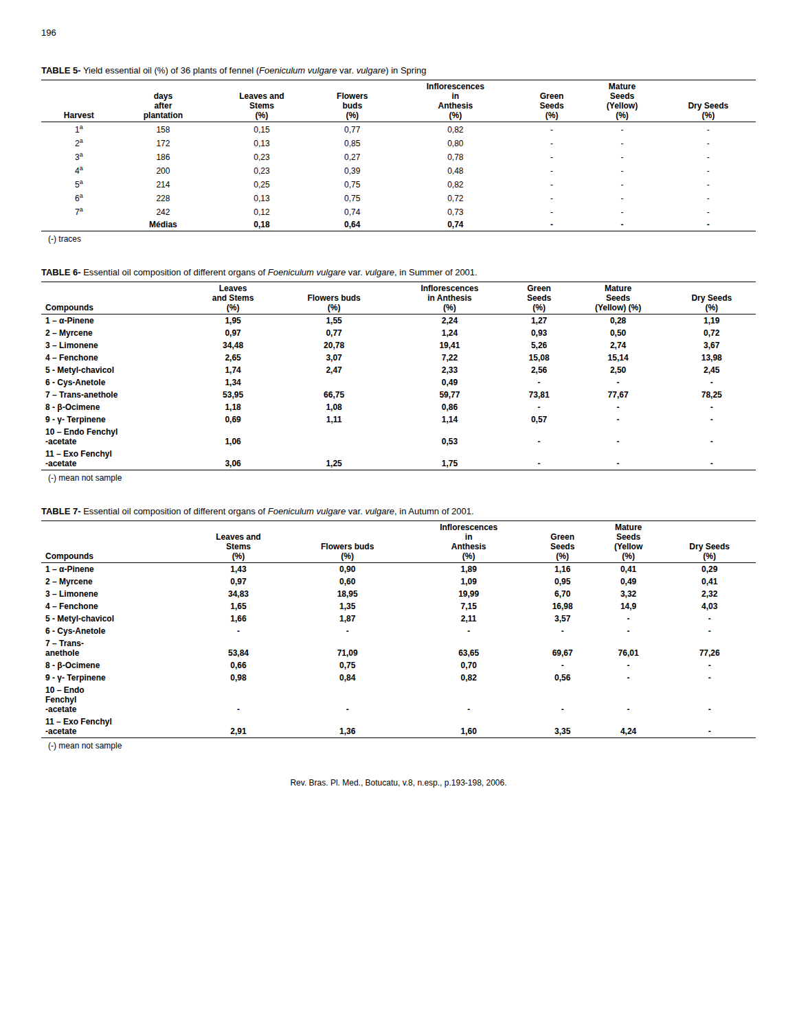196
TABLE 5- Yield essential oil (%) of 36 plants of fennel (Foeniculum vulgare var. vulgare) in Spring
| Harvest | days after plantation | Leaves and Stems (%) | Flowers buds (%) | Inflorescences in Anthesis (%) | Green Seeds (%) | Mature Seeds (Yellow) (%) | Dry Seeds (%) |
| --- | --- | --- | --- | --- | --- | --- | --- |
| 1 a | 158 | 0,15 | 0,77 | 0,82 | - | - | - |
| 2 a | 172 | 0,13 | 0,85 | 0,80 | - | - | - |
| 3 a | 186 | 0,23 | 0,27 | 0,78 | - | - | - |
| 4 a | 200 | 0,23 | 0,39 | 0,48 | - | - | - |
| 5 a | 214 | 0,25 | 0,75 | 0,82 | - | - | - |
| 6 a | 228 | 0,13 | 0,75 | 0,72 | - | - | - |
| 7 a | 242 | 0,12 | 0,74 | 0,73 | - | - | - |
| | Médias | 0,18 | 0,64 | 0,74 | - | - | - |
(-) traces
TABLE 6- Essential oil composition of different organs of Foeniculum vulgare var. vulgare, in Summer of 2001.
| Compounds | Leaves and Stems (%) | Flowers buds (%) | Inflorescences in Anthesis (%) | Green Seeds (%) | Mature Seeds (Yellow) (%) | Dry Seeds (%) |
| --- | --- | --- | --- | --- | --- | --- |
| 1 – α-Pinene | 1,95 | 1,55 | 2,24 | 1,27 | 0,28 | 1,19 |
| 2 – Myrcene | 0,97 | 0,77 | 1,24 | 0,93 | 0,50 | 0,72 |
| 3 – Limonene | 34,48 | 20,78 | 19,41 | 5,26 | 2,74 | 3,67 |
| 4 – Fenchone | 2,65 | 3,07 | 7,22 | 15,08 | 15,14 | 13,98 |
| 5 - Metyl-chavicol | 1,74 | 2,47 | 2,33 | 2,56 | 2,50 | 2,45 |
| 6 - Cys-Anetole | 1,34 | | 0,49 | - | - | - |
| 7 – Trans-anethole | 53,95 | 66,75 | 59,77 | 73,81 | 77,67 | 78,25 |
| 8 - β-Ocimene | 1,18 | 1,08 | 0,86 | - | - | - |
| 9 - γ- Terpinene | 0,69 | 1,11 | 1,14 | 0,57 | - | - |
| 10 – Endo Fenchyl -acetate | 1,06 | | 0,53 | - | - | - |
| 11 – Exo Fenchyl -acetate | 3,06 | 1,25 | 1,75 | - | - | - |
(-) mean not sample
TABLE 7- Essential oil composition of different organs of Foeniculum vulgare var. vulgare, in Autumn of 2001.
| Compounds | Leaves and Stems (%) | Flowers buds (%) | Inflorescences in Anthesis (%) | Green Seeds (%) | Mature Seeds (Yellow (%) | Dry Seeds (%) |
| --- | --- | --- | --- | --- | --- | --- |
| 1 – α-Pinene | 1,43 | 0,90 | 1,89 | 1,16 | 0,41 | 0,29 |
| 2 – Myrcene | 0,97 | 0,60 | 1,09 | 0,95 | 0,49 | 0,41 |
| 3 – Limonene | 34,83 | 18,95 | 19,99 | 6,70 | 3,32 | 2,32 |
| 4 – Fenchone | 1,65 | 1,35 | 7,15 | 16,98 | 14,9 | 4,03 |
| 5 - Metyl-chavicol | 1,66 | 1,87 | 2,11 | 3,57 | - | - |
| 6 - Cys-Anetole | - | - | - | - | - | - |
| 7 – Trans- anethole | 53,84 | 71,09 | 63,65 | 69,67 | 76,01 | 77,26 |
| 8 - β-Ocimene | 0,66 | 0,75 | 0,70 | - | - | - |
| 9 - γ- Terpinene | 0,98 | 0,84 | 0,82 | 0,56 | - | - |
| 10 – Endo Fenchyl -acetate | - | - | - | - | - | - |
| 11 – Exo Fenchyl -acetate | 2,91 | 1,36 | 1,60 | 3,35 | 4,24 | - |
(-) mean not sample
Rev. Bras. Pl. Med., Botucatu, v.8, n.esp., p.193-198, 2006.